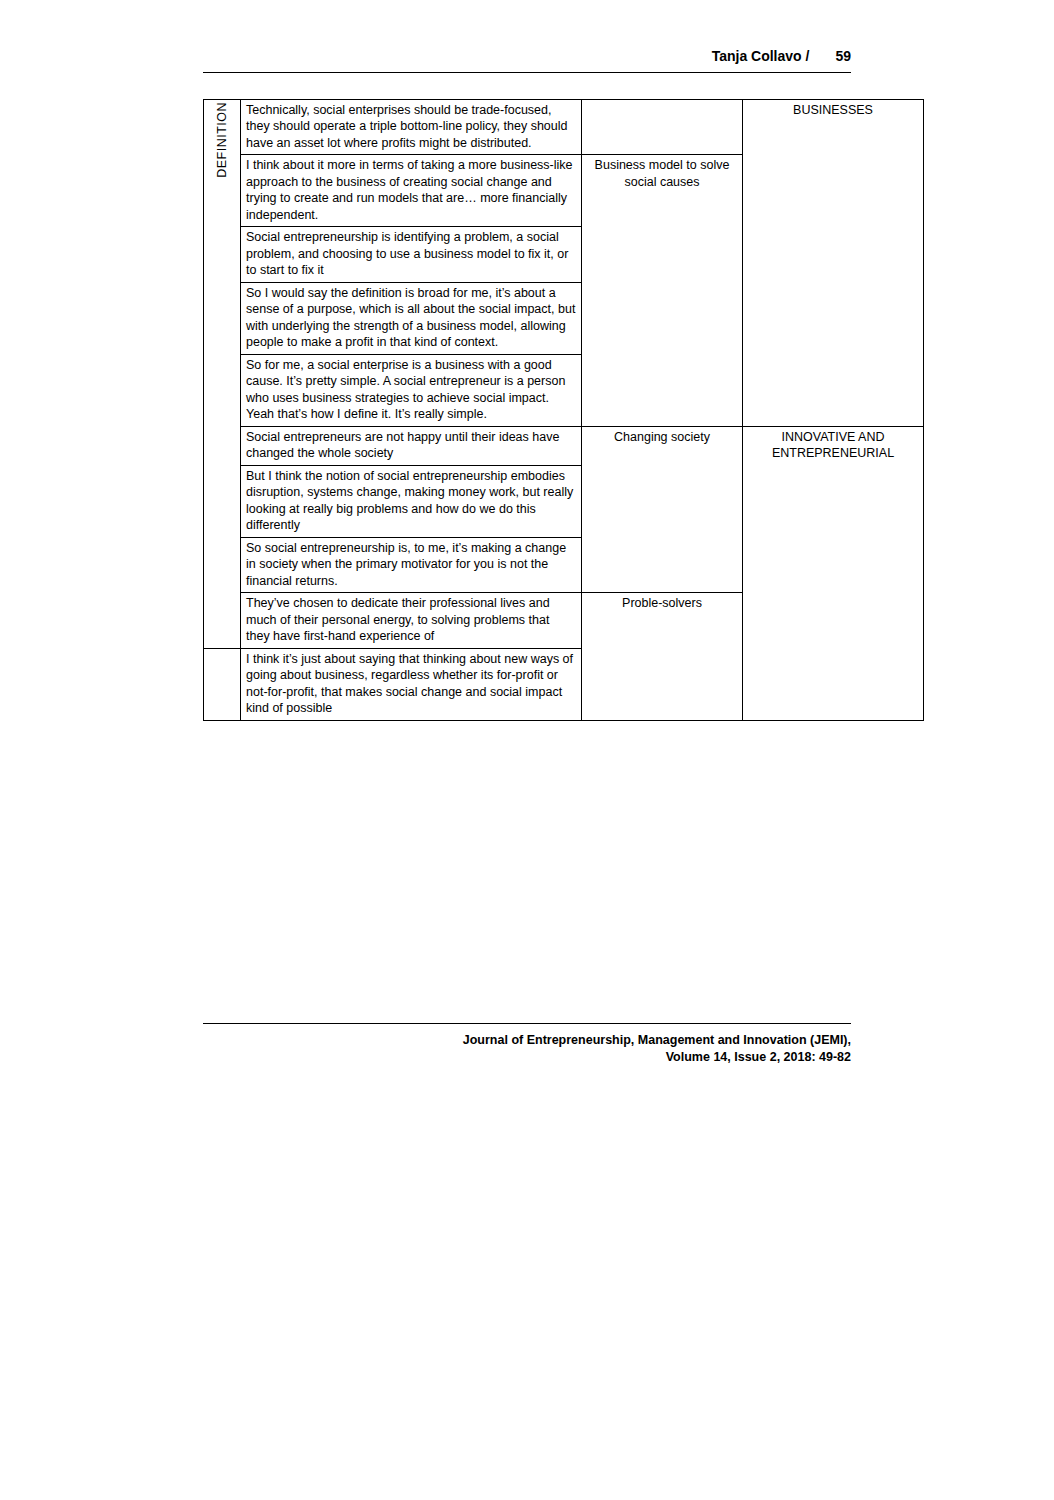Tanja Collavo /59
| DEFINITION | Technically, social enterprises should be trade-focused, they should operate a triple bottom-line policy, they should have an asset lot where profits might be distributed. | | BUSINESSES |
| I think about it more in terms of taking a more business-like approach to the business of creating social change and trying to create and run models that are… more financially independent. | Business model to solve social causes |
| Social entrepreneurship is identifying a problem, a social problem, and choosing to use a business model to fix it, or to start to fix it |
| So I would say the definition is broad for me, it’s about a sense of a purpose, which is all about the social impact, but with underlying the strength of a business model, allowing people to make a profit in that kind of context. |
| So for me, a social enterprise is a business with a good cause. It’s pretty simple. A social entrepreneur is a person who uses business strategies to achieve social impact. Yeah that’s how I define it. It’s really simple. |
| Social entrepreneurs are not happy until their ideas have changed the whole society | Changing society | INNOVATIVE AND ENTREPRENEURIAL |
| But I think the notion of social entrepreneurship embodies disruption, systems change, making money work, but really looking at really big problems and how do we do this differently |
| So social entrepreneurship is, to me, it’s making a change in society when the primary motivator for you is not the financial returns. |
| They’ve chosen to dedicate their professional lives and much of their personal energy, to solving problems that they have first-hand experience of | Proble-solvers |
| | I think it’s just about saying that thinking about new ways of going about business, regardless whether its for-profit or not-for-profit, that makes social change and social impact kind of possible |
Journal of Entrepreneurship, Management and Innovation (JEMI),
Volume 14, Issue 2, 2018: 49-82